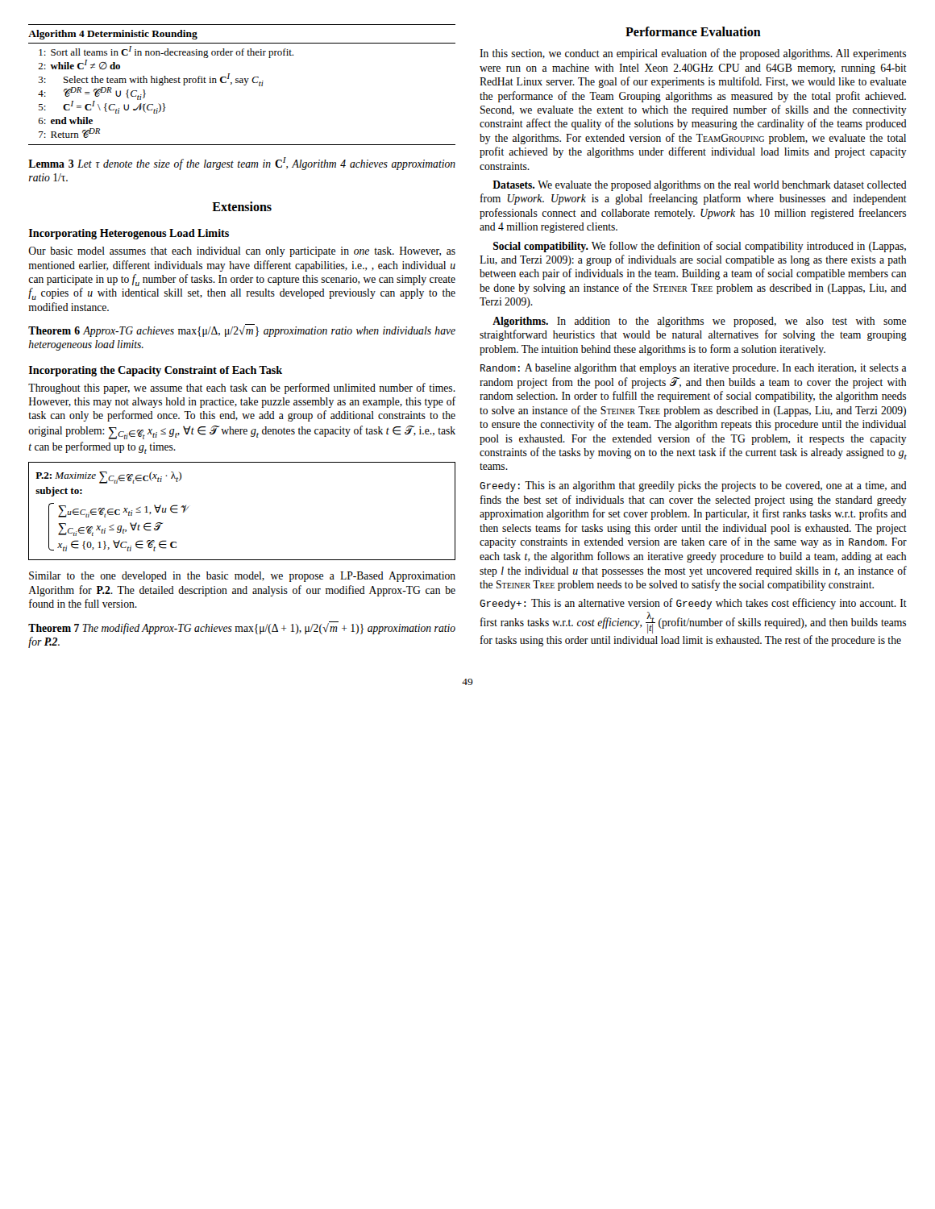Algorithm 4 Deterministic Rounding
Sort all teams in CI in non-decreasing order of their profit.
while CI ≠ ∅ do
Select the team with highest profit in CI, say Cti
𝒞DR = 𝒞DR ∪ {Cti}
CI = CI \ {Cti ∪ 𝒩(Cti)}
end while
Return 𝒞DR
Lemma 3 Let τ denote the size of the largest team in CI, Algorithm 4 achieves approximation ratio 1/τ.
Extensions
Incorporating Heterogenous Load Limits
Our basic model assumes that each individual can only participate in one task. However, as mentioned earlier, different individuals may have different capabilities, i.e., , each individual u can participate in up to fu number of tasks. In order to capture this scenario, we can simply create fu copies of u with identical skill set, then all results developed previously can apply to the modified instance.
Theorem 6 Approx-TG achieves max{μ/Δ, μ/2√m} approximation ratio when individuals have heterogeneous load limits.
Incorporating the Capacity Constraint of Each Task
Throughout this paper, we assume that each task can be performed unlimited number of times. However, this may not always hold in practice, take puzzle assembly as an example, this type of task can only be performed once. To this end, we add a group of additional constraints to the original problem: ∑Cti∈𝒞t xti ≤ gt, ∀t ∈ 𝒯 where gt denotes the capacity of task t ∈ 𝒯, i.e., task t can be performed up to gt times.
P.2: Maximize ∑Cti∈𝒞t∈C(xti · λt)
subject to:
∑u∈Cti∈𝒞t∈C xti ≤ 1, ∀u ∈ 𝒱
∑Cti∈𝒞t xti ≤ gt, ∀t ∈ 𝒯
xti ∈ {0, 1}, ∀Cti ∈ 𝒞t ∈ C
Similar to the one developed in the basic model, we propose a LP-Based Approximation Algorithm for P.2. The detailed description and analysis of our modified Approx-TG can be found in the full version.
Theorem 7 The modified Approx-TG achieves max{μ/(Δ + 1), μ/2(√m + 1)} approximation ratio for P.2.
Performance Evaluation
In this section, we conduct an empirical evaluation of the proposed algorithms. All experiments were run on a machine with Intel Xeon 2.40GHz CPU and 64GB memory, running 64-bit RedHat Linux server. The goal of our experiments is multifold. First, we would like to evaluate the performance of the Team Grouping algorithms as measured by the total profit achieved. Second, we evaluate the extent to which the required number of skills and the connectivity constraint affect the quality of the solutions by measuring the cardinality of the teams produced by the algorithms. For extended version of the TeamGrouping problem, we evaluate the total profit achieved by the algorithms under different individual load limits and project capacity constraints.
Datasets. We evaluate the proposed algorithms on the real world benchmark dataset collected from Upwork. Upwork is a global freelancing platform where businesses and independent professionals connect and collaborate remotely. Upwork has 10 million registered freelancers and 4 million registered clients.
Social compatibility. We follow the definition of social compatibility introduced in (Lappas, Liu, and Terzi 2009): a group of individuals are social compatible as long as there exists a path between each pair of individuals in the team. Building a team of social compatible members can be done by solving an instance of the Steiner Tree problem as described in (Lappas, Liu, and Terzi 2009).
Algorithms. In addition to the algorithms we proposed, we also test with some straightforward heuristics that would be natural alternatives for solving the team grouping problem. The intuition behind these algorithms is to form a solution iteratively.
Random: A baseline algorithm that employs an iterative procedure. In each iteration, it selects a random project from the pool of projects 𝒯, and then builds a team to cover the project with random selection. In order to fulfill the requirement of social compatibility, the algorithm needs to solve an instance of the Steiner Tree problem as described in (Lappas, Liu, and Terzi 2009) to ensure the connectivity of the team. The algorithm repeats this procedure until the individual pool is exhausted. For the extended version of the TG problem, it respects the capacity constraints of the tasks by moving on to the next task if the current task is already assigned to gt teams.
Greedy: This is an algorithm that greedily picks the projects to be covered, one at a time, and finds the best set of individuals that can cover the selected project using the standard greedy approximation algorithm for set cover problem. In particular, it first ranks tasks w.r.t. profits and then selects teams for tasks using this order until the individual pool is exhausted. The project capacity constraints in extended version are taken care of in the same way as in Random. For each task t, the algorithm follows an iterative greedy procedure to build a team, adding at each step l the individual u that possesses the most yet uncovered required skills in t, an instance of the Steiner Tree problem needs to be solved to satisfy the social compatibility constraint.
Greedy+: This is an alternative version of Greedy which takes cost efficiency into account. It first ranks tasks w.r.t. cost efficiency, λt|t| (profit/number of skills required), and then builds teams for tasks using this order until individual load limit is exhausted. The rest of the procedure is the
49